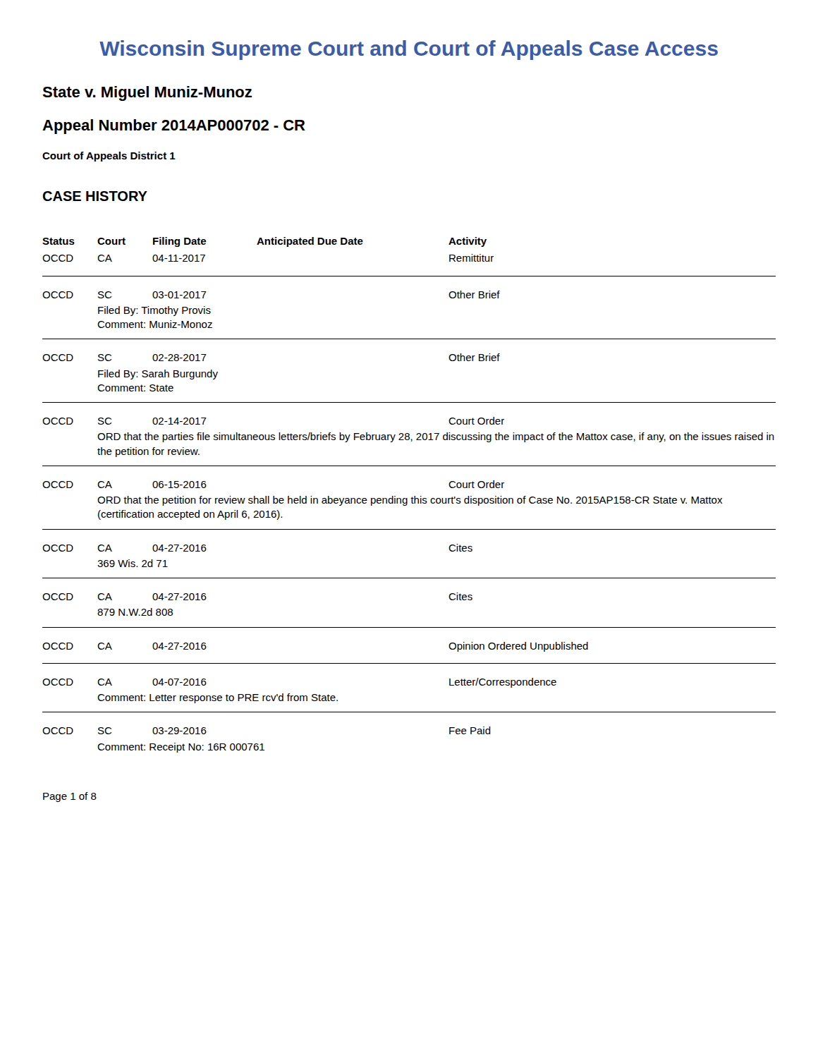Wisconsin Supreme Court and Court of Appeals Case Access
State v. Miguel Muniz-Munoz
Appeal Number 2014AP000702 - CR
Court of Appeals District 1
CASE HISTORY
| Status | Court | Filing Date | Anticipated Due Date | Activity |
| --- | --- | --- | --- | --- |
| OCCD | CA | 04-11-2017 | | Remittitur |
| OCCD | SC | 03-01-2017 | | Other Brief |
| | Filed By: Timothy Provis Comment: Muniz-Monoz |
| OCCD | SC | 02-28-2017 | | Other Brief |
| | Filed By: Sarah Burgundy Comment: State |
| OCCD | SC | 02-14-2017 | | Court Order |
| | ORD that the parties file simultaneous letters/briefs by February 28, 2017 discussing the impact of the Mattox case, if any, on the issues raised in the petition for review. |
| OCCD | CA | 06-15-2016 | | Court Order |
| | ORD that the petition for review shall be held in abeyance pending this court's disposition of Case No. 2015AP158-CR State v. Mattox (certification accepted on April 6, 2016). |
| OCCD | CA | 04-27-2016 | | Cites |
| | 369 Wis. 2d 71 |
| OCCD | CA | 04-27-2016 | | Cites |
| | 879 N.W.2d 808 |
| OCCD | CA | 04-27-2016 | | Opinion Ordered Unpublished |
| OCCD | CA | 04-07-2016 | | Letter/Correspondence |
| | Comment: Letter response to PRE rcv'd from State. |
| OCCD | SC | 03-29-2016 | | Fee Paid |
| | Comment: Receipt No: 16R 000761 |
Page 1 of 8